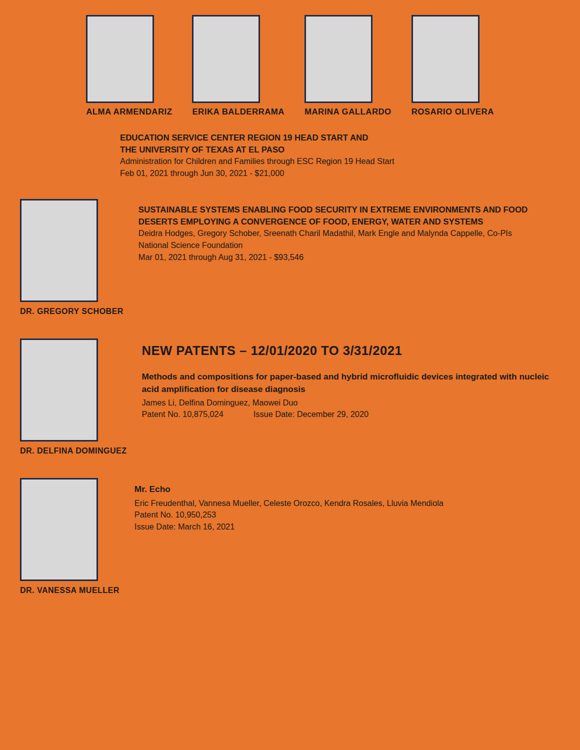ALMA ARMENDARIZ
ERIKA BALDERRAMA
MARINA GALLARDO
ROSARIO OLIVERA
EDUCATION SERVICE CENTER REGION 19 HEAD START AND
THE UNIVERSITY OF TEXAS AT EL PASO
Administration for Children and Families through ESC Region 19 Head Start
Feb 01, 2021 through Jun 30, 2021 - $21,000
DR. GREGORY SCHOBER
SUSTAINABLE SYSTEMS ENABLING FOOD SECURITY IN EXTREME ENVIRONMENTS AND FOOD DESERTS EMPLOYING A CONVERGENCE OF FOOD, ENERGY, WATER AND SYSTEMS
Deidra Hodges, Gregory Schober, Sreenath Charil Madathil, Mark Engle and Malynda Cappelle, Co-PIs
National Science Foundation
Mar 01, 2021 through Aug 31, 2021 - $93,546
DR. DELFINA DOMINGUEZ
NEW PATENTS – 12/01/2020 TO 3/31/2021
Methods and compositions for paper-based and hybrid microfluidic devices integrated with nucleic acid amplification for disease diagnosis
James Li, Delfina Dominguez, Maowei Duo
Patent No. 10,875,024 Issue Date: December 29, 2020
DR. VANESSA MUELLER
Mr. Echo
Eric Freudenthal, Vannesa Mueller, Celeste Orozco, Kendra Rosales, Lluvia Mendiola
Patent No. 10,950,253
Issue Date: March 16, 2021